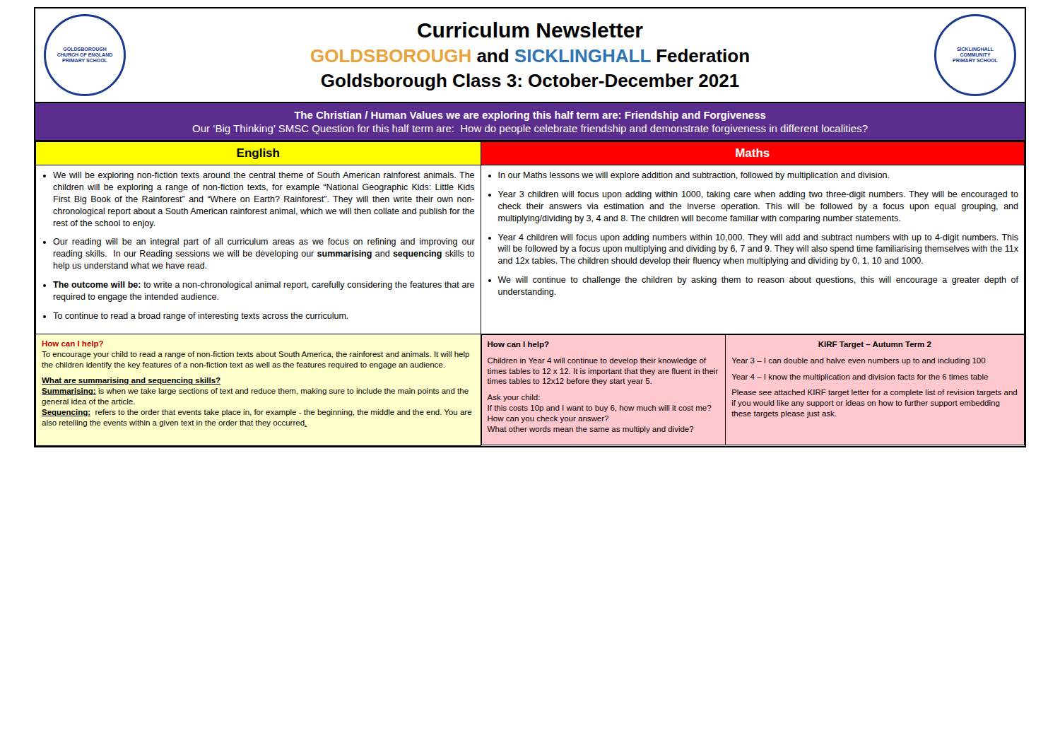GOLDSBOROUGH
CHURCH OF ENGLAND
PRIMARY SCHOOL
Curriculum Newsletter
GOLDSBOROUGH and SICKLINGHALL Federation
Goldsborough Class 3: October-December 2021
SICKLINGHALL
COMMUNITY
PRIMARY SCHOOL
The Christian / Human Values we are exploring this half term are: Friendship and Forgiveness
Our ‘Big Thinking’ SMSC Question for this half term are: How do people celebrate friendship and demonstrate forgiveness in different localities?
| English | Maths |
| --- | --- |
| We will be exploring non-fiction texts around the central theme of South American rainforest animals. The children will be exploring a range of non-fiction texts, for example “National Geographic Kids: Little Kids First Big Book of the Rainforest” and “Where on Earth? Rainforest”. They will then write their own non-chronological report about a South American rainforest animal, which we will then collate and publish for the rest of the school to enjoy. Our reading will be an integral part of all curriculum areas as we focus on refining and improving our reading skills. In our Reading sessions we will be developing our summarising and sequencing skills to help us understand what we have read. The outcome will be: to write a non-chronological animal report, carefully considering the features that are required to engage the intended audience. To continue to read a broad range of interesting texts across the curriculum. | In our Maths lessons we will explore addition and subtraction, followed by multiplication and division. Year 3 children will focus upon adding within 1000, taking care when adding two three-digit numbers. They will be encouraged to check their answers via estimation and the inverse operation. This will be followed by a focus upon equal grouping, and multiplying/dividing by 3, 4 and 8. The children will become familiar with comparing number statements. Year 4 children will focus upon adding numbers within 10,000. They will add and subtract numbers with up to 4-digit numbers. This will be followed by a focus upon multiplying and dividing by 6, 7 and 9. They will also spend time familiarising themselves with the 11x and 12x tables. The children should develop their fluency when multiplying and dividing by 0, 1, 10 and 1000. We will continue to challenge the children by asking them to reason about questions, this will encourage a greater depth of understanding. |
| How can I help? To encourage your child to read a range of non-fiction texts about South America, the rainforest and animals. It will help the children identify the key features of a non-fiction text as well as the features required to engage an audience. What are summarising and sequencing skills? Summarising: is when we take large sections of text and reduce them, making sure to include the main points and the general idea of the article. Sequencing: refers to the order that events take place in, for example - the beginning, the middle and the end. You are also retelling the events within a given text in the order that they occurred . | / How can I help? Children in Year 4 will continue to develop their knowledge of times tables to 12 x 12. It is important that they are fluent in their times tables to 12x12 before they start year 5. Ask your child: If this costs 10p and I want to buy 6, how much will it cost me? How can you check your answer? What other words mean the same as multiply and divide? / KIRF Target – Autumn Term 2 Year 3 – I can double and halve even numbers up to and including 100 Year 4 – I know the multiplication and division facts for the 6 times table Please see attached KIRF target letter for a complete list of revision targets and if you would like any support or ideas on how to further support embedding these targets please just ask. / |